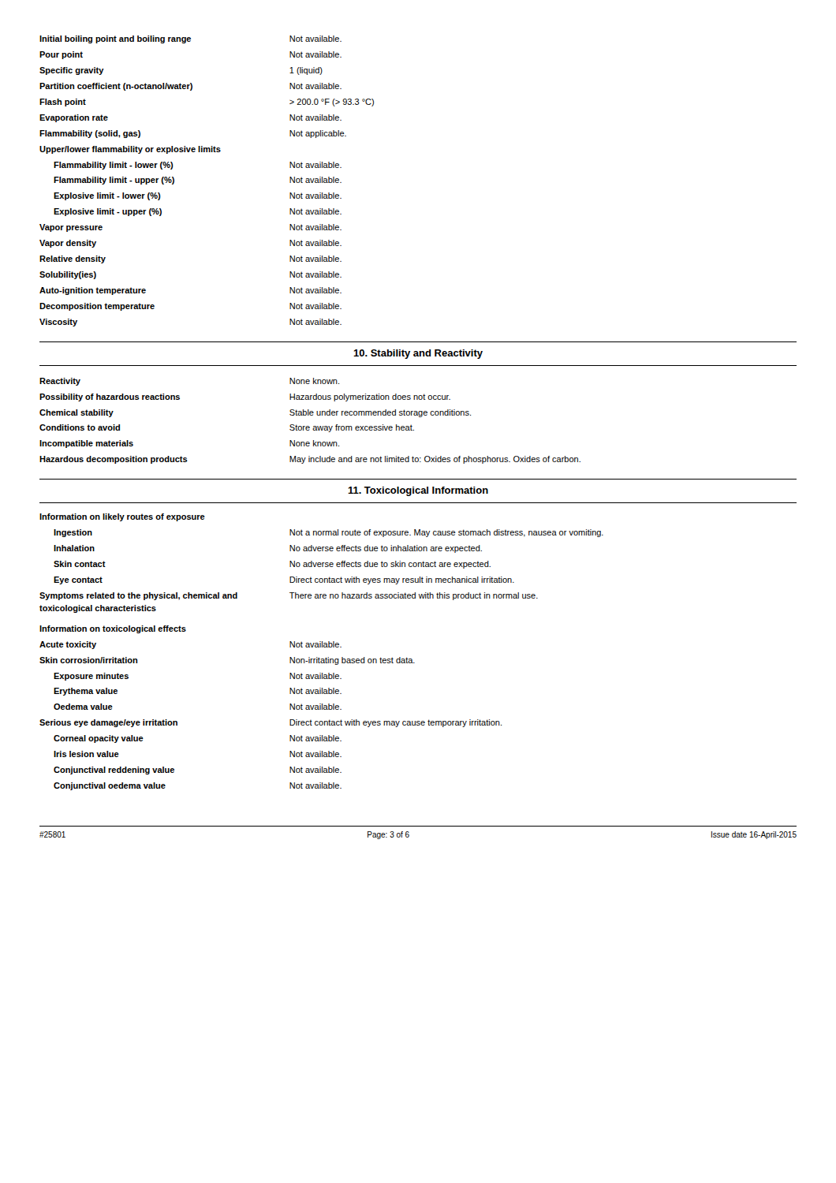| Initial boiling point and boiling range | Not available. |
| Pour point | Not available. |
| Specific gravity | 1 (liquid) |
| Partition coefficient (n-octanol/water) | Not available. |
| Flash point | > 200.0 °F (> 93.3 °C) |
| Evaporation rate | Not available. |
| Flammability (solid, gas) | Not applicable. |
| Upper/lower flammability or explosive limits |
| Flammability limit - lower (%) | Not available. |
| Flammability limit - upper (%) | Not available. |
| Explosive limit - lower (%) | Not available. |
| Explosive limit - upper (%) | Not available. |
| Vapor pressure | Not available. |
| Vapor density | Not available. |
| Relative density | Not available. |
| Solubility(ies) | Not available. |
| Auto-ignition temperature | Not available. |
| Decomposition temperature | Not available. |
| Viscosity | Not available. |
10. Stability and Reactivity
| Reactivity | None known. |
| Possibility of hazardous reactions | Hazardous polymerization does not occur. |
| Chemical stability | Stable under recommended storage conditions. |
| Conditions to avoid | Store away from excessive heat. |
| Incompatible materials | None known. |
| Hazardous decomposition products | May include and are not limited to: Oxides of phosphorus. Oxides of carbon. |
11. Toxicological Information
Information on likely routes of exposure
| Ingestion | Not a normal route of exposure. May cause stomach distress, nausea or vomiting. |
| Inhalation | No adverse effects due to inhalation are expected. |
| Skin contact | No adverse effects due to skin contact are expected. |
| Eye contact | Direct contact with eyes may result in mechanical irritation. |
| Symptoms related to the physical, chemical and toxicological characteristics | There are no hazards associated with this product in normal use. |
Information on toxicological effects
| Acute toxicity | Not available. |
| Skin corrosion/irritation | Non-irritating based on test data. |
| Exposure minutes | Not available. |
| Erythema value | Not available. |
| Oedema value | Not available. |
| Serious eye damage/eye irritation | Direct contact with eyes may cause temporary irritation. |
| Corneal opacity value | Not available. |
| Iris lesion value | Not available. |
| Conjunctival reddening value | Not available. |
| Conjunctival oedema value | Not available. |
#25801
Page: 3 of 6
Issue date 16-April-2015